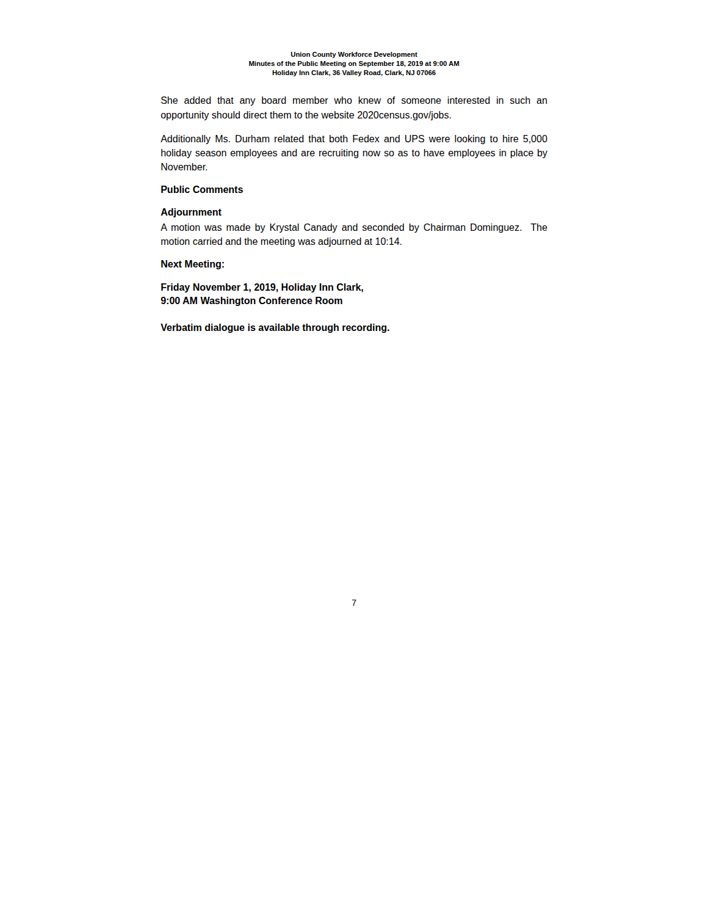Union County Workforce Development Minutes of the Public Meeting on September 18, 2019 at 9:00 AM Holiday Inn Clark, 36 Valley Road, Clark, NJ 07066
She added that any board member who knew of someone interested in such an opportunity should direct them to the website 2020census.gov/jobs.
Additionally Ms. Durham related that both Fedex and UPS were looking to hire 5,000 holiday season employees and are recruiting now so as to have employees in place by November.
Public Comments
Adjournment
A motion was made by Krystal Canady and seconded by Chairman Dominguez. The motion carried and the meeting was adjourned at 10:14.
Next Meeting:
Friday November 1, 2019, Holiday Inn Clark,
9:00 AM Washington Conference Room
Verbatim dialogue is available through recording.
7